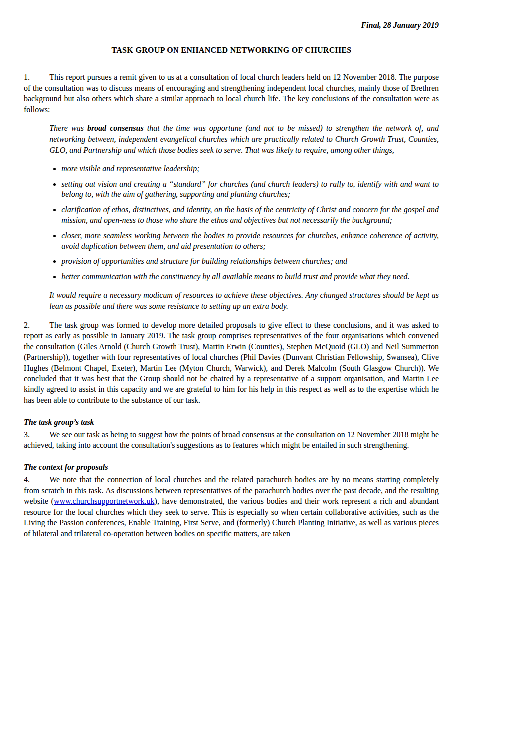Final, 28 January 2019
TASK GROUP ON ENHANCED NETWORKING OF CHURCHES
1. This report pursues a remit given to us at a consultation of local church leaders held on 12 November 2018. The purpose of the consultation was to discuss means of encouraging and strengthening independent local churches, mainly those of Brethren background but also others which share a similar approach to local church life. The key conclusions of the consultation were as follows:
There was broad consensus that the time was opportune (and not to be missed) to strengthen the network of, and networking between, independent evangelical churches which are practically related to Church Growth Trust, Counties, GLO, and Partnership and which those bodies seek to serve. That was likely to require, among other things,
more visible and representative leadership;
setting out vision and creating a “standard” for churches (and church leaders) to rally to, identify with and want to belong to, with the aim of gathering, supporting and planting churches;
clarification of ethos, distinctives, and identity, on the basis of the centricity of Christ and concern for the gospel and mission, and open-ness to those who share the ethos and objectives but not necessarily the background;
closer, more seamless working between the bodies to provide resources for churches, enhance coherence of activity, avoid duplication between them, and aid presentation to others;
provision of opportunities and structure for building relationships between churches; and
better communication with the constituency by all available means to build trust and provide what they need.
It would require a necessary modicum of resources to achieve these objectives. Any changed structures should be kept as lean as possible and there was some resistance to setting up an extra body.
2. The task group was formed to develop more detailed proposals to give effect to these conclusions, and it was asked to report as early as possible in January 2019. The task group comprises representatives of the four organisations which convened the consultation (Giles Arnold (Church Growth Trust), Martin Erwin (Counties), Stephen McQuoid (GLO) and Neil Summerton (Partnership)), together with four representatives of local churches (Phil Davies (Dunvant Christian Fellowship, Swansea), Clive Hughes (Belmont Chapel, Exeter), Martin Lee (Myton Church, Warwick), and Derek Malcolm (South Glasgow Church)). We concluded that it was best that the Group should not be chaired by a representative of a support organisation, and Martin Lee kindly agreed to assist in this capacity and we are grateful to him for his help in this respect as well as to the expertise which he has been able to contribute to the substance of our task.
The task group’s task
3. We see our task as being to suggest how the points of broad consensus at the consultation on 12 November 2018 might be achieved, taking into account the consultation's suggestions as to features which might be entailed in such strengthening.
The context for proposals
4. We note that the connection of local churches and the related parachurch bodies are by no means starting completely from scratch in this task. As discussions between representatives of the parachurch bodies over the past decade, and the resulting website (www.churchsupportnetwork.uk), have demonstrated, the various bodies and their work represent a rich and abundant resource for the local churches which they seek to serve. This is especially so when certain collaborative activities, such as the Living the Passion conferences, Enable Training, First Serve, and (formerly) Church Planting Initiative, as well as various pieces of bilateral and trilateral co-operation between bodies on specific matters, are taken